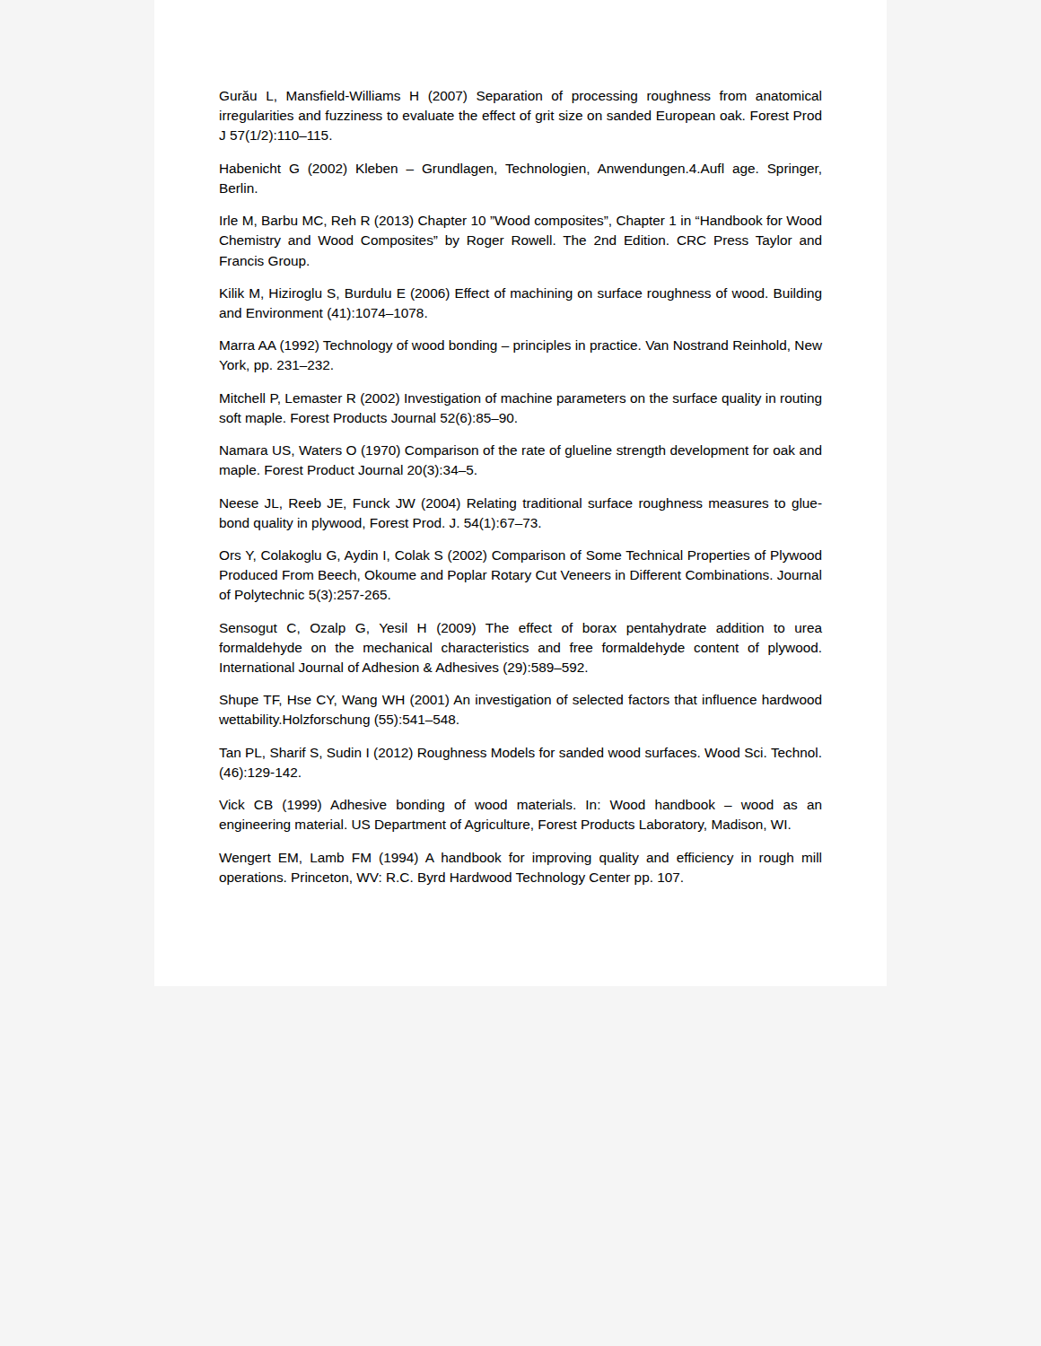Gurău L, Mansfield-Williams H (2007) Separation of processing roughness from anatomical irregularities and fuzziness to evaluate the effect of grit size on sanded European oak. Forest Prod J 57(1/2):110–115.
Habenicht G (2002) Kleben – Grundlagen, Technologien, Anwendungen.4.Aufl age. Springer, Berlin.
Irle M, Barbu MC, Reh R (2013) Chapter 10 ”Wood composites”, Chapter 1 in “Handbook for Wood Chemistry and Wood Composites” by Roger Rowell. The 2nd Edition. CRC Press Taylor and Francis Group.
Kilik M, Hiziroglu S, Burdulu E (2006) Effect of machining on surface roughness of wood. Building and Environment (41):1074–1078.
Marra AA (1992) Technology of wood bonding – principles in practice. Van Nostrand Reinhold, New York, pp. 231–232.
Mitchell P, Lemaster R (2002) Investigation of machine parameters on the surface quality in routing soft maple. Forest Products Journal 52(6):85–90.
Namara US, Waters O (1970) Comparison of the rate of glueline strength development for oak and maple. Forest Product Journal 20(3):34–5.
Neese JL, Reeb JE, Funck JW (2004) Relating traditional surface roughness measures to glue-bond quality in plywood, Forest Prod. J. 54(1):67–73.
Ors Y, Colakoglu G, Aydin I, Colak S (2002) Comparison of Some Technical Properties of Plywood Produced From Beech, Okoume and Poplar Rotary Cut Veneers in Different Combinations. Journal of Polytechnic 5(3):257-265.
Sensogut C, Ozalp G, Yesil H (2009) The effect of borax pentahydrate addition to urea formaldehyde on the mechanical characteristics and free formaldehyde content of plywood. International Journal of Adhesion & Adhesives (29):589–592.
Shupe TF, Hse CY, Wang WH (2001) An investigation of selected factors that influence hardwood wettability.Holzforschung (55):541–548.
Tan PL, Sharif S, Sudin I (2012) Roughness Models for sanded wood surfaces. Wood Sci. Technol. (46):129-142.
Vick CB (1999) Adhesive bonding of wood materials. In: Wood handbook – wood as an engineering material. US Department of Agriculture, Forest Products Laboratory, Madison, WI.
Wengert EM, Lamb FM (1994) A handbook for improving quality and efficiency in rough mill operations. Princeton, WV: R.C. Byrd Hardwood Technology Center pp. 107.